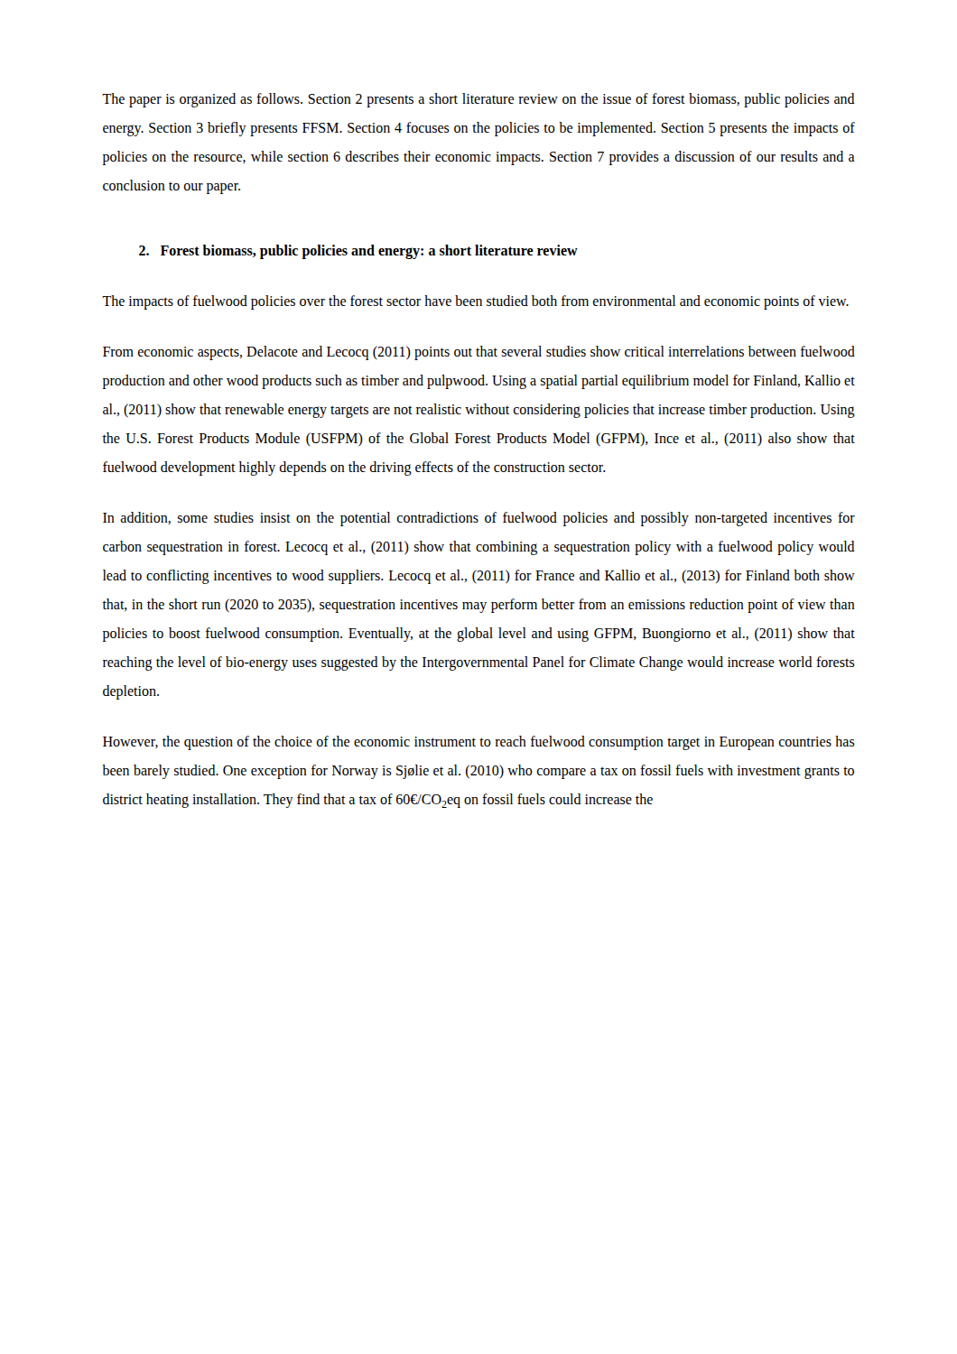The paper is organized as follows. Section 2 presents a short literature review on the issue of forest biomass, public policies and energy. Section 3 briefly presents FFSM. Section 4 focuses on the policies to be implemented. Section 5 presents the impacts of policies on the resource, while section 6 describes their economic impacts. Section 7 provides a discussion of our results and a conclusion to our paper.
2. Forest biomass, public policies and energy: a short literature review
The impacts of fuelwood policies over the forest sector have been studied both from environmental and economic points of view.
From economic aspects, Delacote and Lecocq (2011) points out that several studies show critical interrelations between fuelwood production and other wood products such as timber and pulpwood. Using a spatial partial equilibrium model for Finland, Kallio et al., (2011) show that renewable energy targets are not realistic without considering policies that increase timber production. Using the U.S. Forest Products Module (USFPM) of the Global Forest Products Model (GFPM), Ince et al., (2011) also show that fuelwood development highly depends on the driving effects of the construction sector.
In addition, some studies insist on the potential contradictions of fuelwood policies and possibly non-targeted incentives for carbon sequestration in forest. Lecocq et al., (2011) show that combining a sequestration policy with a fuelwood policy would lead to conflicting incentives to wood suppliers. Lecocq et al., (2011) for France and Kallio et al., (2013) for Finland both show that, in the short run (2020 to 2035), sequestration incentives may perform better from an emissions reduction point of view than policies to boost fuelwood consumption. Eventually, at the global level and using GFPM, Buongiorno et al., (2011) show that reaching the level of bio-energy uses suggested by the Intergovernmental Panel for Climate Change would increase world forests depletion.
However, the question of the choice of the economic instrument to reach fuelwood consumption target in European countries has been barely studied. One exception for Norway is Sjølie et al. (2010) who compare a tax on fossil fuels with investment grants to district heating installation. They find that a tax of 60€/CO2eq on fossil fuels could increase the